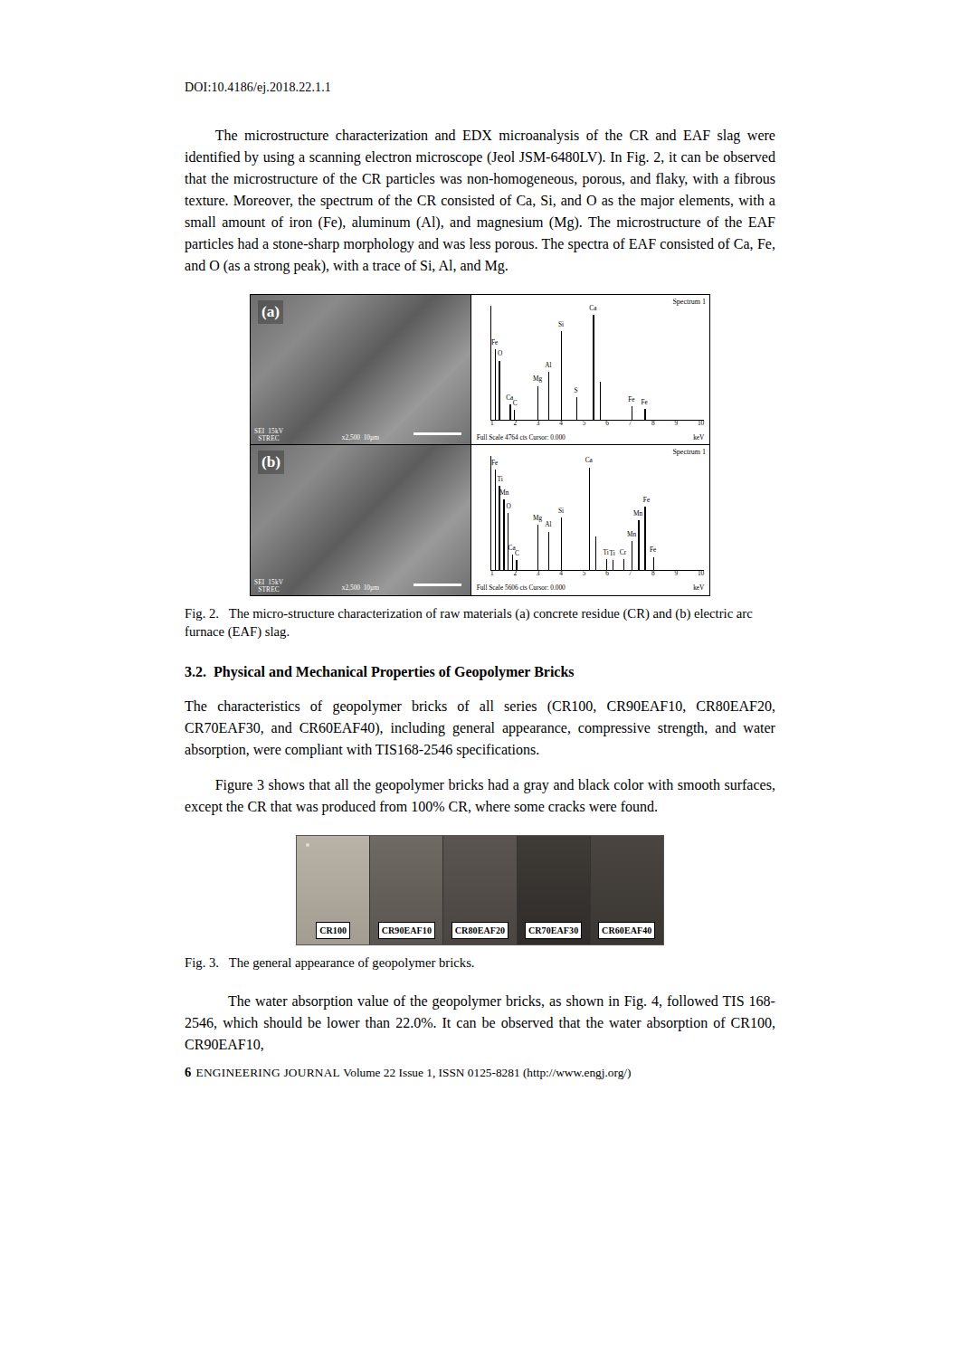DOI:10.4186/ej.2018.22.1.1
The microstructure characterization and EDX microanalysis of the CR and EAF slag were identified by using a scanning electron microscope (Jeol JSM-6480LV). In Fig. 2, it can be observed that the microstructure of the CR particles was non-homogeneous, porous, and flaky, with a fibrous texture. Moreover, the spectrum of the CR consisted of Ca, Si, and O as the major elements, with a small amount of iron (Fe), aluminum (Al), and magnesium (Mg). The microstructure of the EAF particles had a stone-sharp morphology and was less porous. The spectra of EAF consisted of Ca, Fe, and O (as a strong peak), with a trace of Si, Al, and Mg.
(a)
SEI 15kV
STREC
x2,500 10µm
Spectrum 1
Fe
O
Ca
C
Mg
Al
Si
S
Ca
Fe
Fe
12345678910
Full Scale 4764 cts Cursor: 0.000
keV
(b)
SEI 15kV
STREC
x2,500 10µm
Spectrum 1
Fe
Ti
Mn
O
Ca
C
Mg
Al
Si
Ca
Ti
Ti
Cr
Mn
Mn
Fe
Fe
12345678910
Full Scale 5606 cts Cursor: 0.000
keV
Fig. 2. The micro-structure characterization of raw materials (a) concrete residue (CR) and (b) electric arc furnace (EAF) slag.
3.2. Physical and Mechanical Properties of Geopolymer Bricks
The characteristics of geopolymer bricks of all series (CR100, CR90EAF10, CR80EAF20, CR70EAF30, and CR60EAF40), including general appearance, compressive strength, and water absorption, were compliant with TIS168-2546 specifications.
Figure 3 shows that all the geopolymer bricks had a gray and black color with smooth surfaces, except the CR that was produced from 100% CR, where some cracks were found.
CR100
CR90EAF10
CR80EAF20
CR70EAF30
CR60EAF40
Fig. 3. The general appearance of geopolymer bricks.
The water absorption value of the geopolymer bricks, as shown in Fig. 4, followed TIS 168-2546, which should be lower than 22.0%. It can be observed that the water absorption of CR100, CR90EAF10,
6 ENGINEERING JOURNAL Volume 22 Issue 1, ISSN 0125-8281 (http://www.engj.org/)